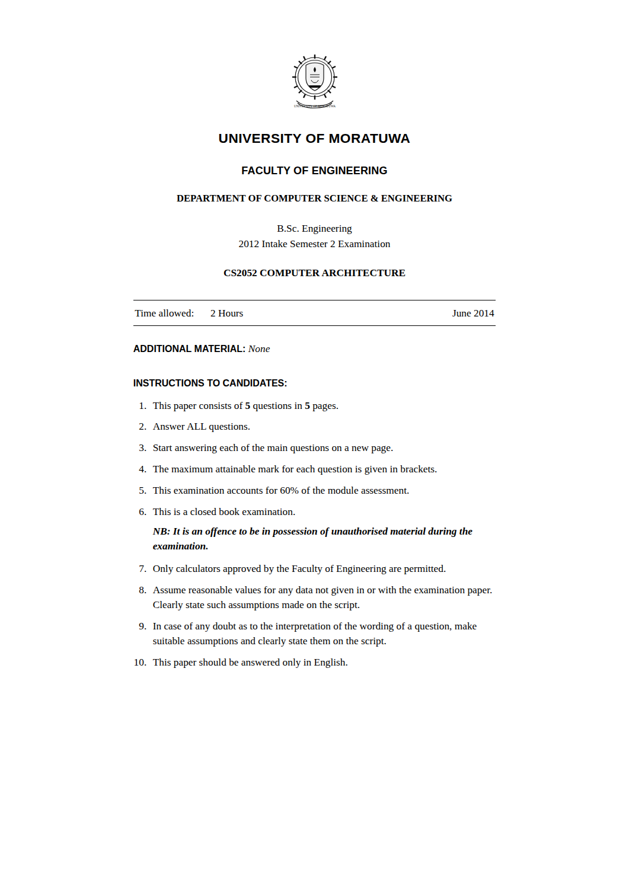UNIVERSITY OF MORATUWA
UNIVERSITY OF MORATUWA
FACULTY OF ENGINEERING
DEPARTMENT OF COMPUTER SCIENCE & ENGINEERING
B.Sc. Engineering
2012 Intake Semester 2 Examination
CS2052 COMPUTER ARCHITECTURE
Time allowed: 2 Hours June 2014
ADDITIONAL MATERIAL: None
INSTRUCTIONS TO CANDIDATES:
This paper consists of 5 questions in 5 pages.
Answer ALL questions.
Start answering each of the main questions on a new page.
The maximum attainable mark for each question is given in brackets.
This examination accounts for 60% of the module assessment.
This is a closed book examination.
NB: It is an offence to be in possession of unauthorised material during the examination.
Only calculators approved by the Faculty of Engineering are permitted.
Assume reasonable values for any data not given in or with the examination paper. Clearly state such assumptions made on the script.
In case of any doubt as to the interpretation of the wording of a question, make suitable assumptions and clearly state them on the script.
This paper should be answered only in English.